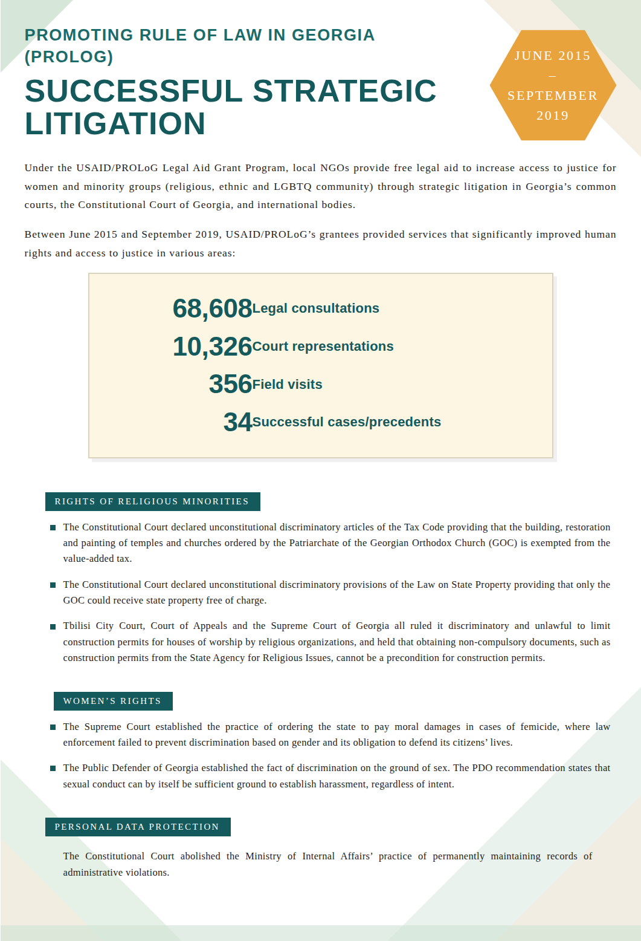Promoting Rule of Law in Georgia (PROLoG)
Successful Strategic Litigation
June 2015
–
September
2019
Under the USAID/PROLoG Legal Aid Grant Program, local NGOs provide free legal aid to increase access to justice for women and minority groups (religious, ethnic and LGBTQ community) through strategic litigation in Georgia’s common courts, the Constitutional Court of Georgia, and international bodies.
Between June 2015 and September 2019, USAID/PROLoG’s grantees provided services that significantly improved human rights and access to justice in various areas:
| 68,608 | Legal consultations |
| 10,326 | Court representations |
| 356 | Field visits |
| 34 | Successful cases/precedents |
Rights of Religious Minorities
The Constitutional Court declared unconstitutional discriminatory articles of the Tax Code providing that the building, restoration and painting of temples and churches ordered by the Patriarchate of the Georgian Orthodox Church (GOC) is exempted from the value-added tax.
The Constitutional Court declared unconstitutional discriminatory provisions of the Law on State Property providing that only the GOC could receive state property free of charge.
Tbilisi City Court, Court of Appeals and the Supreme Court of Georgia all ruled it discriminatory and unlawful to limit construction permits for houses of worship by religious organizations, and held that obtaining non-compulsory documents, such as construction permits from the State Agency for Religious Issues, cannot be a precondition for construction permits.
Women’s Rights
The Supreme Court established the practice of ordering the state to pay moral damages in cases of femicide, where law enforcement failed to prevent discrimination based on gender and its obligation to defend its citizens’ lives.
The Public Defender of Georgia established the fact of discrimination on the ground of sex. The PDO recommendation states that sexual conduct can by itself be sufficient ground to establish harassment, regardless of intent.
Personal Data Protection
The Constitutional Court abolished the Ministry of Internal Affairs’ practice of permanently maintaining records of administrative violations.